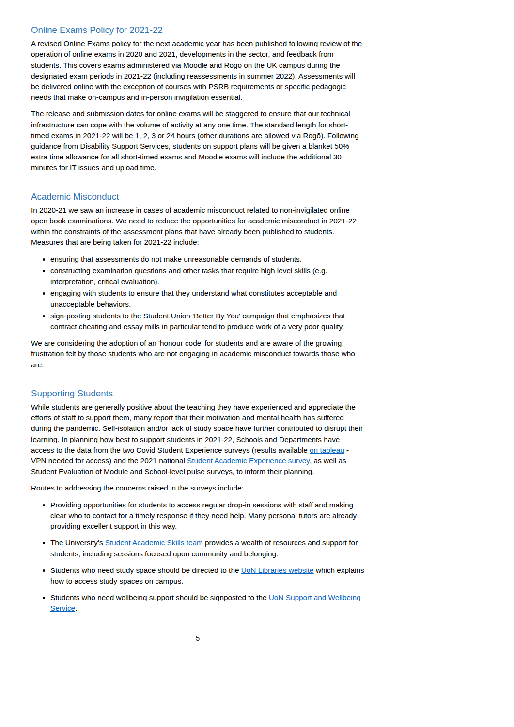Online Exams Policy for 2021-22
A revised Online Exams policy for the next academic year has been published following review of the operation of online exams in 2020 and 2021, developments in the sector, and feedback from students. This covers exams administered via Moodle and Rogō on the UK campus during the designated exam periods in 2021-22 (including reassessments in summer 2022). Assessments will be delivered online with the exception of courses with PSRB requirements or specific pedagogic needs that make on-campus and in-person invigilation essential.
The release and submission dates for online exams will be staggered to ensure that our technical infrastructure can cope with the volume of activity at any one time. The standard length for short-timed exams in 2021-22 will be 1, 2, 3 or 24 hours (other durations are allowed via Rogō). Following guidance from Disability Support Services, students on support plans will be given a blanket 50% extra time allowance for all short-timed exams and Moodle exams will include the additional 30 minutes for IT issues and upload time.
Academic Misconduct
In 2020-21 we saw an increase in cases of academic misconduct related to non-invigilated online open book examinations. We need to reduce the opportunities for academic misconduct in 2021-22 within the constraints of the assessment plans that have already been published to students. Measures that are being taken for 2021-22 include:
ensuring that assessments do not make unreasonable demands of students.
constructing examination questions and other tasks that require high level skills (e.g. interpretation, critical evaluation).
engaging with students to ensure that they understand what constitutes acceptable and unacceptable behaviors.
sign-posting students to the Student Union 'Better By You' campaign that emphasizes that contract cheating and essay mills in particular tend to produce work of a very poor quality.
We are considering the adoption of an 'honour code' for students and are aware of the growing frustration felt by those students who are not engaging in academic misconduct towards those who are.
Supporting Students
While students are generally positive about the teaching they have experienced and appreciate the efforts of staff to support them, many report that their motivation and mental health has suffered during the pandemic. Self-isolation and/or lack of study space have further contributed to disrupt their learning. In planning how best to support students in 2021-22, Schools and Departments have access to the data from the two Covid Student Experience surveys (results available on tableau - VPN needed for access) and the 2021 national Student Academic Experience survey, as well as Student Evaluation of Module and School-level pulse surveys, to inform their planning.
Routes to addressing the concerns raised in the surveys include:
Providing opportunities for students to access regular drop-in sessions with staff and making clear who to contact for a timely response if they need help. Many personal tutors are already providing excellent support in this way.
The University's Student Academic Skills team provides a wealth of resources and support for students, including sessions focused upon community and belonging.
Students who need study space should be directed to the UoN Libraries website which explains how to access study spaces on campus.
Students who need wellbeing support should be signposted to the UoN Support and Wellbeing Service.
5